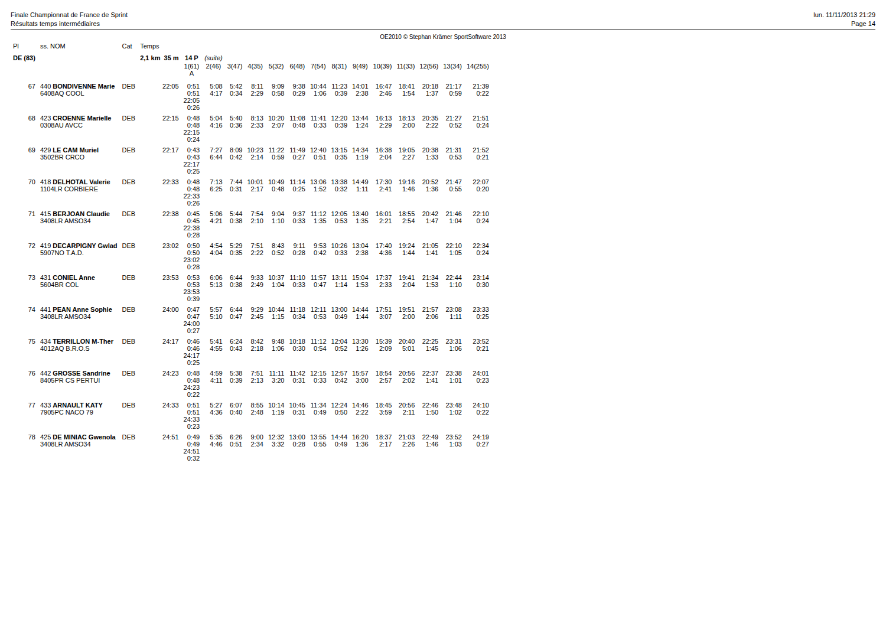Finale Championnat de France de Sprint
Résultats temps intermédiaires
lun. 11/11/2013 21:29
Page 14
OE2010 © Stephan Krämer SportSoftware 2013
| Pl | ss. NOM | Cat | Temps | |
| DE (83) | | | 2,1 km 35 m | 14 P | (suite) | |
| | 1(61) A | 2(46) | 3(47) | 4(35) | 5(32) | 6(48) | 7(54) | 8(31) | 9(49) | 10(39) | 11(33) | 12(56) | 13(34) | 14(255) |
| 67 | 440 BONDIVENNE Marie | DEB | 22:05 | 0:51 | 5:08 | 5:42 | 8:11 | 9:09 | 9:38 | 10:44 | 11:23 | 14:01 | 16:47 | 18:41 | 20:18 | 21:17 | 21:39 |
| | 6408AQ COOL | | | 0:51 | 4:17 | 0:34 | 2:29 | 0:58 | 0:29 | 1:06 | 0:39 | 2:38 | 2:46 | 1:54 | 1:37 | 0:59 | 0:22 |
| | 22:05 0:26 | |
| 68 | 423 CROENNE Marielle | DEB | 22:15 | 0:48 | 5:04 | 5:40 | 8:13 | 10:20 | 11:08 | 11:41 | 12:20 | 13:44 | 16:13 | 18:13 | 20:35 | 21:27 | 21:51 |
| | 0308AU AVCC | | | 0:48 | 4:16 | 0:36 | 2:33 | 2:07 | 0:48 | 0:33 | 0:39 | 1:24 | 2:29 | 2:00 | 2:22 | 0:52 | 0:24 |
| | 22:15 0:24 | |
| 69 | 429 LE CAM Muriel | DEB | 22:17 | 0:43 | 7:27 | 8:09 | 10:23 | 11:22 | 11:49 | 12:40 | 13:15 | 14:34 | 16:38 | 19:05 | 20:38 | 21:31 | 21:52 |
| | 3502BR CRCO | | | 0:43 | 6:44 | 0:42 | 2:14 | 0:59 | 0:27 | 0:51 | 0:35 | 1:19 | 2:04 | 2:27 | 1:33 | 0:53 | 0:21 |
| | 22:17 0:25 | |
| 70 | 418 DELHOTAL Valerie | DEB | 22:33 | 0:48 | 7:13 | 7:44 | 10:01 | 10:49 | 11:14 | 13:06 | 13:38 | 14:49 | 17:30 | 19:16 | 20:52 | 21:47 | 22:07 |
| | 1104LR CORBIERE | | | 0:48 | 6:25 | 0:31 | 2:17 | 0:48 | 0:25 | 1:52 | 0:32 | 1:11 | 2:41 | 1:46 | 1:36 | 0:55 | 0:20 |
| | 22:33 0:26 | |
| 71 | 415 BERJOAN Claudie | DEB | 22:38 | 0:45 | 5:06 | 5:44 | 7:54 | 9:04 | 9:37 | 11:12 | 12:05 | 13:40 | 16:01 | 18:55 | 20:42 | 21:46 | 22:10 |
| | 3408LR AMSO34 | | | 0:45 | 4:21 | 0:38 | 2:10 | 1:10 | 0:33 | 1:35 | 0:53 | 1:35 | 2:21 | 2:54 | 1:47 | 1:04 | 0:24 |
| | 22:38 0:28 | |
| 72 | 419 DECARPIGNY Gwlad | DEB | 23:02 | 0:50 | 4:54 | 5:29 | 7:51 | 8:43 | 9:11 | 9:53 | 10:26 | 13:04 | 17:40 | 19:24 | 21:05 | 22:10 | 22:34 |
| | 5907NO T.A.D. | | | 0:50 | 4:04 | 0:35 | 2:22 | 0:52 | 0:28 | 0:42 | 0:33 | 2:38 | 4:36 | 1:44 | 1:41 | 1:05 | 0:24 |
| | 23:02 0:28 | |
| 73 | 431 CONIEL Anne | DEB | 23:53 | 0:53 | 6:06 | 6:44 | 9:33 | 10:37 | 11:10 | 11:57 | 13:11 | 15:04 | 17:37 | 19:41 | 21:34 | 22:44 | 23:14 |
| | 5604BR COL | | | 0:53 | 5:13 | 0:38 | 2:49 | 1:04 | 0:33 | 0:47 | 1:14 | 1:53 | 2:33 | 2:04 | 1:53 | 1:10 | 0:30 |
| | 23:53 0:39 | |
| 74 | 441 PEAN Anne Sophie | DEB | 24:00 | 0:47 | 5:57 | 6:44 | 9:29 | 10:44 | 11:18 | 12:11 | 13:00 | 14:44 | 17:51 | 19:51 | 21:57 | 23:08 | 23:33 |
| | 3408LR AMSO34 | | | 0:47 | 5:10 | 0:47 | 2:45 | 1:15 | 0:34 | 0:53 | 0:49 | 1:44 | 3:07 | 2:00 | 2:06 | 1:11 | 0:25 |
| | 24:00 0:27 | |
| 75 | 434 TERRILLON M-Ther | DEB | 24:17 | 0:46 | 5:41 | 6:24 | 8:42 | 9:48 | 10:18 | 11:12 | 12:04 | 13:30 | 15:39 | 20:40 | 22:25 | 23:31 | 23:52 |
| | 4012AQ B.R.O.S | | | 0:46 | 4:55 | 0:43 | 2:18 | 1:06 | 0:30 | 0:54 | 0:52 | 1:26 | 2:09 | 5:01 | 1:45 | 1:06 | 0:21 |
| | 24:17 0:25 | |
| 76 | 442 GROSSE Sandrine | DEB | 24:23 | 0:48 | 4:59 | 5:38 | 7:51 | 11:11 | 11:42 | 12:15 | 12:57 | 15:57 | 18:54 | 20:56 | 22:37 | 23:38 | 24:01 |
| | 8405PR CS PERTUI | | | 0:48 | 4:11 | 0:39 | 2:13 | 3:20 | 0:31 | 0:33 | 0:42 | 3:00 | 2:57 | 2:02 | 1:41 | 1:01 | 0:23 |
| | 24:23 0:22 | |
| 77 | 433 ARNAULT KATY | DEB | 24:33 | 0:51 | 5:27 | 6:07 | 8:55 | 10:14 | 10:45 | 11:34 | 12:24 | 14:46 | 18:45 | 20:56 | 22:46 | 23:48 | 24:10 |
| | 7905PC NACO 79 | | | 0:51 | 4:36 | 0:40 | 2:48 | 1:19 | 0:31 | 0:49 | 0:50 | 2:22 | 3:59 | 2:11 | 1:50 | 1:02 | 0:22 |
| | 24:33 0:23 | |
| 78 | 425 DE MINIAC Gwenola | DEB | 24:51 | 0:49 | 5:35 | 6:26 | 9:00 | 12:32 | 13:00 | 13:55 | 14:44 | 16:20 | 18:37 | 21:03 | 22:49 | 23:52 | 24:19 |
| | 3408LR AMSO34 | | | 0:49 | 4:46 | 0:51 | 2:34 | 3:32 | 0:28 | 0:55 | 0:49 | 1:36 | 2:17 | 2:26 | 1:46 | 1:03 | 0:27 |
| | 24:51 0:32 | |